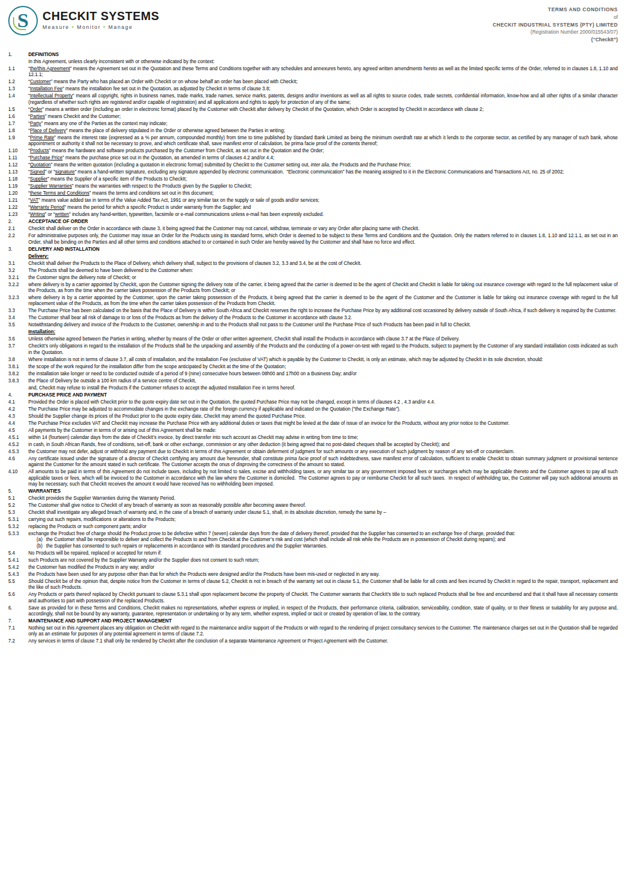CHECKIT SYSTEMS
Measure • Monitor • Manage
TERMS AND CONDITIONS
of
CHECKIT INDUSTRIAL SYSTEMS (PTY) LIMITED
(Registration Number 2000/015543/07)
(“CheckIt”)
| 1. | DEFINITIONS |
| | In this Agreement, unless clearly inconsistent with or otherwise indicated by the context: |
| 1.1 | “ the/this Agreement ” means the Agreement set out in the Quotation and these Terms and Conditions together with any schedules and annexures hereto, any agreed written amendments hereto as well as the limited specific terms of the Order, referred to in clauses 1.8, 1.10 and 12.1.1; |
| 1.2 | “ Customer ” means the Party who has placed an Order with CheckIt or on whose behalf an order has been placed with CheckIt; |
| 1.3 | “ Installation Fee ” means the installation fee set out in the Quotation, as adjusted by CheckIt in terms of clause 3.8; |
| 1.4 | “ Intellectual Property ” means all copyright, rights in business names, trade marks, trade names, service marks, patents, designs and/or inventions as well as all rights to source codes, trade secrets, confidential information, know-how and all other rights of a similar character (regardless of whether such rights are registered and/or capable of registration) and all applications and rights to apply for protection of any of the same; |
| 1.5 | “ Order ” means a written order (including an order in electronic format) placed by the Customer with CheckIt after delivery by CheckIt of the Quotation, which Order is accepted by CheckIt in accordance with clause 2; |
| 1.6 | “ Parties ” means CheckIt and the Customer; |
| 1.7 | “ Party ” means any one of the Parties as the context may indicate; |
| 1.8 | “ Place of Delivery ” means the place of delivery stipulated in the Order or otherwise agreed between the Parties in writing; |
| 1.9 | “ Prime Rate ” means the interest rate (expressed as a % per annum, compounded monthly) from time to time published by Standard Bank Limited as being the minimum overdraft rate at which it lends to the corporate sector, as certified by any manager of such bank, whose appointment or authority it shall not be necessary to prove, and which certificate shall, save manifest error of calculation, be prima facie proof of the contents thereof; |
| 1.10 | “ Products ” means the hardware and software products purchased by the Customer from CheckIt, as set out in the Quotation and the Order; |
| 1.11 | “ Purchase Price ” means the purchase price set out in the Quotation, as amended in terms of clauses 4.2 and/or 4.4; |
| 1.12 | “ Quotation ” means the written quotation (including a quotation in electronic format) submitted by CheckIt to the Customer setting out, inter alia , the Products and the Purchase Price; |
| 1.13 | “ Signed ” or “ signature ” means a hand-written signature, excluding any signature appended by electronic communication. “Electronic communication” has the meaning assigned to it in the Electronic Communications and Transactions Act, no. 25 of 2002; |
| 1.18 | “ Supplier ” means the Supplier of a specific item of the Products to CheckIt; |
| 1.19 | “ Supplier Warranties ” means the warranties with respect to the Products given by the Supplier to CheckIt; |
| 1.20 | “ these Terms and Conditions ” means the terms and conditions set out in this document; |
| 1.21 | “ VAT ” means value added tax in terms of the Value Added Tax Act, 1991 or any similar tax on the supply or sale of goods and/or services; |
| 1.22 | “ Warranty Period ” means the period for which a specific Product is under warranty from the Supplier; and |
| 1.23 | “ Writing ” or “ written ” includes any hand-written, typewritten, facsimile or e-mail communications unless e-mail has been expressly excluded. |
| 2. | ACCEPTANCE OF ORDER |
| 2.1 | CheckIt shall deliver on the Order in accordance with clause 3, it being agreed that the Customer may not cancel, withdraw, terminate or vary any Order after placing same with CheckIt. |
| 2.2 | For administrative purposes only, the Customer may issue an Order for the Products using its standard forms, which Order is deemed to be subject to these Terms and Conditions and the Quotation. Only the matters referred to in clauses 1.8, 1.10 and 12.1.1, as set out in an Order, shall be binding on the Parties and all other terms and conditions attached to or contained in such Order are hereby waived by the Customer and shall have no force and effect. |
| 3. | DELIVERY AND INSTALLATION |
| | Delivery: |
| 3.1 | CheckIt shall deliver the Products to the Place of Delivery, which delivery shall, subject to the provisions of clauses 3.2, 3.3 and 3.4, be at the cost of CheckIt. |
| 3.2 | The Products shall be deemed to have been delivered to the Customer when: |
| 3.2.1 | the Customer signs the delivery note of CheckIt; or |
| 3.2.2 | where delivery is by a carrier appointed by CheckIt, upon the Customer signing the delivery note of the carrier, it being agreed that the carrier is deemed to be the agent of CheckIt and CheckIt is liable for taking out insurance coverage with regard to the full replacement value of the Products, as from the time when the carrier takes possession of the Products from CheckIt; or |
| 3.2.3 | where delivery is by a carrier appointed by the Customer, upon the carrier taking possession of the Products, it being agreed that the carrier is deemed to be the agent of the Customer and the Customer is liable for taking out insurance coverage with regard to the full replacement value of the Products, as from the time when the carrier takes possession of the Products from CheckIt. |
| 3.3 | The Purchase Price has been calculated on the basis that the Place of Delivery is within South Africa and CheckIt reserves the right to increase the Purchase Price by any additional cost occasioned by delivery outside of South Africa, if such delivery is required by the Customer. |
| 3.4 | The Customer shall bear all risk of damage to or loss of the Products as from the delivery of the Products to the Customer in accordance with clause 3.2. |
| 3.5 | Notwithstanding delivery and invoice of the Products to the Customer, ownership in and to the Products shall not pass to the Customer until the Purchase Price of such Products has been paid in full to CheckIt. |
| | Installation: |
| 3.6 | Unless otherwise agreed between the Parties in writing, whether by means of the Order or other written agreement, CheckIt shall install the Products in accordance with clause 3.7 at the Place of Delivery. |
| 3.7 | CheckIt’s only obligations in regard to the installation of the Products shall be the unpacking and assembly of the Products and the conducting of a power-on-test with regard to the Products, subject to payment by the Customer of any standard installation costs indicated as such in the Quotation. |
| 3.8 | Where installation is not in terms of clause 3.7, all costs of installation, and the Installation Fee (exclusive of VAT) which is payable by the Customer to CheckIt, is only an estimate, which may be adjusted by CheckIt in its sole discretion, should: |
| 3.8.1 | the scope of the work required for the installation differ from the scope anticipated by CheckIt at the time of the Quotation; |
| 3.8.2 | the installation take longer or need to be conducted outside of a period of 9 (nine) consecutive hours between 08h00 and 17h00 on a Business Day; and/or |
| 3.8.3 | the Place of Delivery be outside a 100 km radius of a service centre of CheckIt, |
| | and, CheckIt may refuse to install the Products if the Customer refuses to accept the adjusted Installation Fee in terms hereof. |
| 4. | PURCHASE PRICE AND PAYMENT |
| 4.1 | Provided the Order is placed with CheckIt prior to the quote expiry date set out in the Quotation, the quoted Purchase Price may not be changed, except in terms of clauses 4.2 , 4.3 and/or 4.4. |
| 4.2 | The Purchase Price may be adjusted to accommodate changes in the exchange rate of the foreign currency if applicable and indicated on the Quotation (“the Exchange Rate”). |
| 4.3 | Should the Supplier change its prices of the Product prior to the quote expiry date, CheckIt may amend the quoted Purchase Price. |
| 4.4 | The Purchase Price excludes VAT and CheckIt may increase the Purchase Price with any additional duties or taxes that might be levied at the date of issue of an invoice for the Products, without any prior notice to the Customer. |
| 4.5 | All payments by the Customer in terms of or arising out of this Agreement shall be made: |
| 4.5.1 | within 14 (fourteen) calendar days from the date of CheckIt’s invoice, by direct transfer into such account as CheckIt may advise in writing from time to time; |
| 4.5.2 | in cash, in South African Rands, free of conditions, set-off, bank or other exchange, commission or any other deduction (it being agreed that no post-dated cheques shall be accepted by CheckIt); and |
| 4.5.3 | the Customer may not defer, adjust or withhold any payment due to CheckIt in terms of this Agreement or obtain deferment of judgment for such amounts or any execution of such judgment by reason of any set-off or counterclaim. |
| 4.6 | Any certificate issued under the signature of a director of CheckIt certifying any amount due hereunder, shall constitute prima facie proof of such indebtedness, save manifest error of calculation, sufficient to enable CheckIt to obtain summary judgment or provisional sentence against the Customer for the amount stated in such certificate. The Customer accepts the onus of disproving the correctness of the amount so stated. |
| 4.10 | All amounts to be paid in terms of this Agreement do not include taxes, including by not limited to sales, excise and withholding taxes, or any similar tax or any government imposed fees or surcharges which may be applicable thereto and the Customer agrees to pay all such applicable taxes or fees, which will be invoiced to the Customer in accordance with the law where the Customer is domiciled. The Customer agrees to pay or reimburse CheckIt for all such taxes. In respect of withholding tax, the Customer will pay such additional amounts as may be necessary, such that CheckIt receives the amount it would have received has no withholding been imposed. |
| 5. | WARRANTIES |
| 5.1 | CheckIt provides the Supplier Warranties during the Warranty Period. |
| 5.2 | The Customer shall give notice to CheckIt of any breach of warranty as soon as reasonably possible after becoming aware thereof. |
| 5.3 | CheckIt shall investigate any alleged breach of warranty and, in the case of a breach of warranty under clause 5.1, shall, in its absolute discretion, remedy the same by – |
| 5.3.1 | carrying out such repairs, modifications or alterations to the Products; |
| 5.3.2 | replacing the Products or such component parts; and/or |
| 5.3.3 | exchange the Product free of charge should the Product prove to be defective within 7 (seven) calendar days from the date of delivery thereof, provided that the Supplier has consented to an exchange free of charge, provided that: (a) the Customer shall be responsible to deliver and collect the Products to and from CheckIt at the Customer’s risk and cost (which shall include all risk while the Products are in possession of CheckIt during repairs); and (b) the Supplier has consented to such repairs or replacements in accordance with its standard procedures and the Supplier Warranties. |
| 5.4 | No Products will be repaired, replaced or accepted for return if: |
| 5.4.1 | such Products are not covered by the Supplier Warranty and/or the Supplier does not consent to such return; |
| 5.4.2 | the Customer has modified the Products in any way; and/or |
| 5.4.3 | the Products have been used for any purpose other than that for which the Products were designed and/or the Products have been mis-used or neglected in any way. |
| 5.5 | Should CheckIt be of the opinion that, despite notice from the Customer in terms of clause 5.2, CheckIt is not in breach of the warranty set out in clause 5.1, the Customer shall be liable for all costs and fees incurred by CheckIt in regard to the repair, transport, replacement and the like of such Products. |
| 5.6 | Any Products or parts thereof replaced by CheckIt pursuant to clause 5.3.1 shall upon replacement become the property of CheckIt. The Customer warrants that CheckIt’s title to such replaced Products shall be free and encumbered and that it shall have all necessary consents and authorities to part with possession of the replaced Products. |
| 6. | Save as provided for in these Terms and Conditions, CheckIt makes no representations, whether express or implied, in respect of the Products, their performance criteria, calibration, serviceability, condition, state of quality, or to their fitness or suitability for any purpose and, accordingly, shall not be bound by any warranty, guarantee, representation or undertaking or by any term, whether express, implied or tacit or created by operation of law, to the contrary. |
| 7. | MAINTENANCE AND SUPPORT AND PROJECT MANAGEMENT |
| 7.1 | Nothing set out in this Agreement places any obligation on CheckIt with regard to the maintenance and/or support of the Products or with regard to the rendering of project consultancy services to the Customer. The maintenance charges set out in the Quotation shall be regarded only as an estimate for purposes of any potential agreement in terms of clause 7.2. |
| 7.2 | Any services in terms of clause 7.1 shall only be rendered by CheckIt after the conclusion of a separate Maintenance Agreement or Project Agreement with the Customer. |